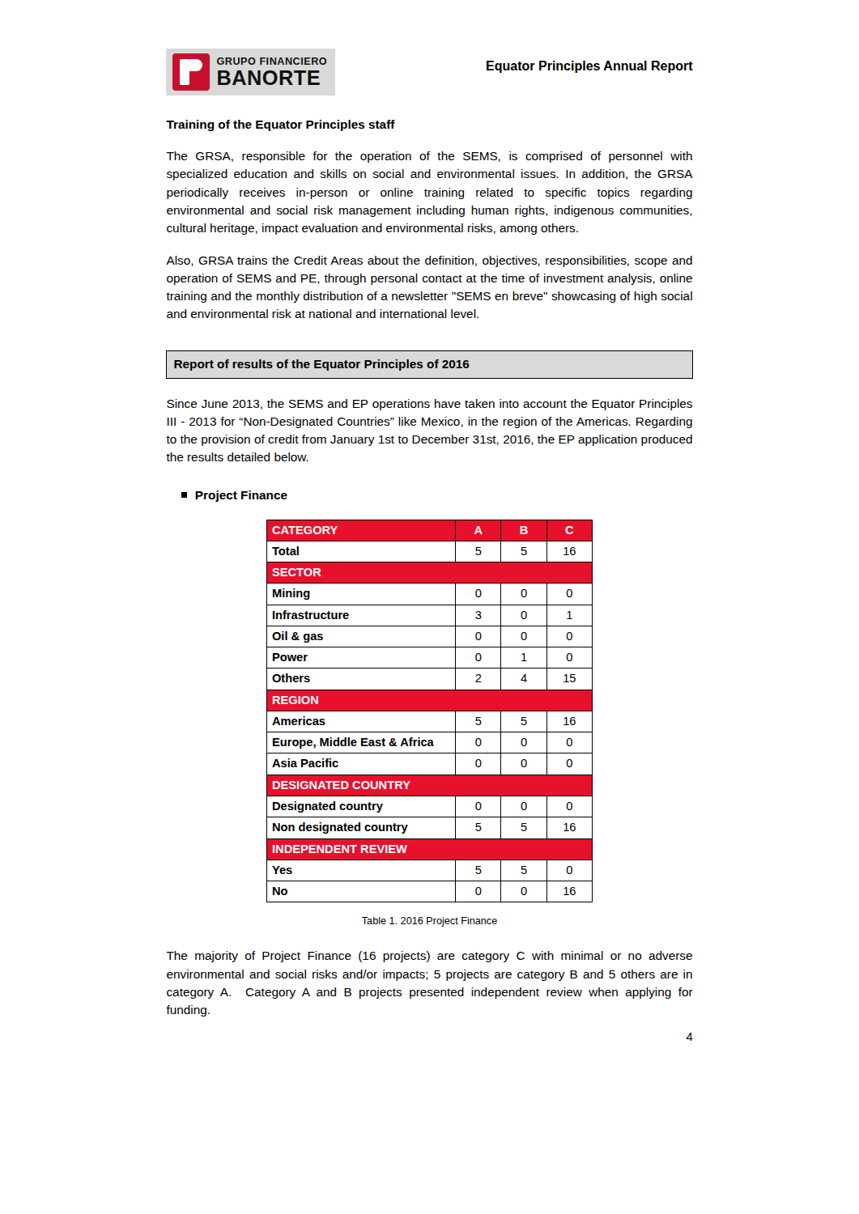GRUPO FINANCIERO
BANORTE
Equator Principles Annual Report
Training of the Equator Principles staff
The GRSA, responsible for the operation of the SEMS, is comprised of personnel with specialized education and skills on social and environmental issues. In addition, the GRSA periodically receives in-person or online training related to specific topics regarding environmental and social risk management including human rights, indigenous communities, cultural heritage, impact evaluation and environmental risks, among others.
Also, GRSA trains the Credit Areas about the definition, objectives, responsibilities, scope and operation of SEMS and PE, through personal contact at the time of investment analysis, online training and the monthly distribution of a newsletter "SEMS en breve" showcasing of high social and environmental risk at national and international level.
Report of results of the Equator Principles of 2016
Since June 2013, the SEMS and EP operations have taken into account the Equator Principles III - 2013 for “Non-Designated Countries” like Mexico, in the region of the Americas. Regarding to the provision of credit from January 1st to December 31st, 2016, the EP application produced the results detailed below.
Project Finance
| CATEGORY | A | B | C |
| --- | --- | --- | --- |
| Total | 5 | 5 | 16 |
| SECTOR |
| Mining | 0 | 0 | 0 |
| Infrastructure | 3 | 0 | 1 |
| Oil & gas | 0 | 0 | 0 |
| Power | 0 | 1 | 0 |
| Others | 2 | 4 | 15 |
| REGION |
| Americas | 5 | 5 | 16 |
| Europe, Middle East & Africa | 0 | 0 | 0 |
| Asia Pacific | 0 | 0 | 0 |
| DESIGNATED COUNTRY |
| Designated country | 0 | 0 | 0 |
| Non designated country | 5 | 5 | 16 |
| INDEPENDENT REVIEW |
| Yes | 5 | 5 | 0 |
| No | 0 | 0 | 16 |
Table 1. 2016 Project Finance
The majority of Project Finance (16 projects) are category C with minimal or no adverse environmental and social risks and/or impacts; 5 projects are category B and 5 others are in category A. Category A and B projects presented independent review when applying for funding.
4